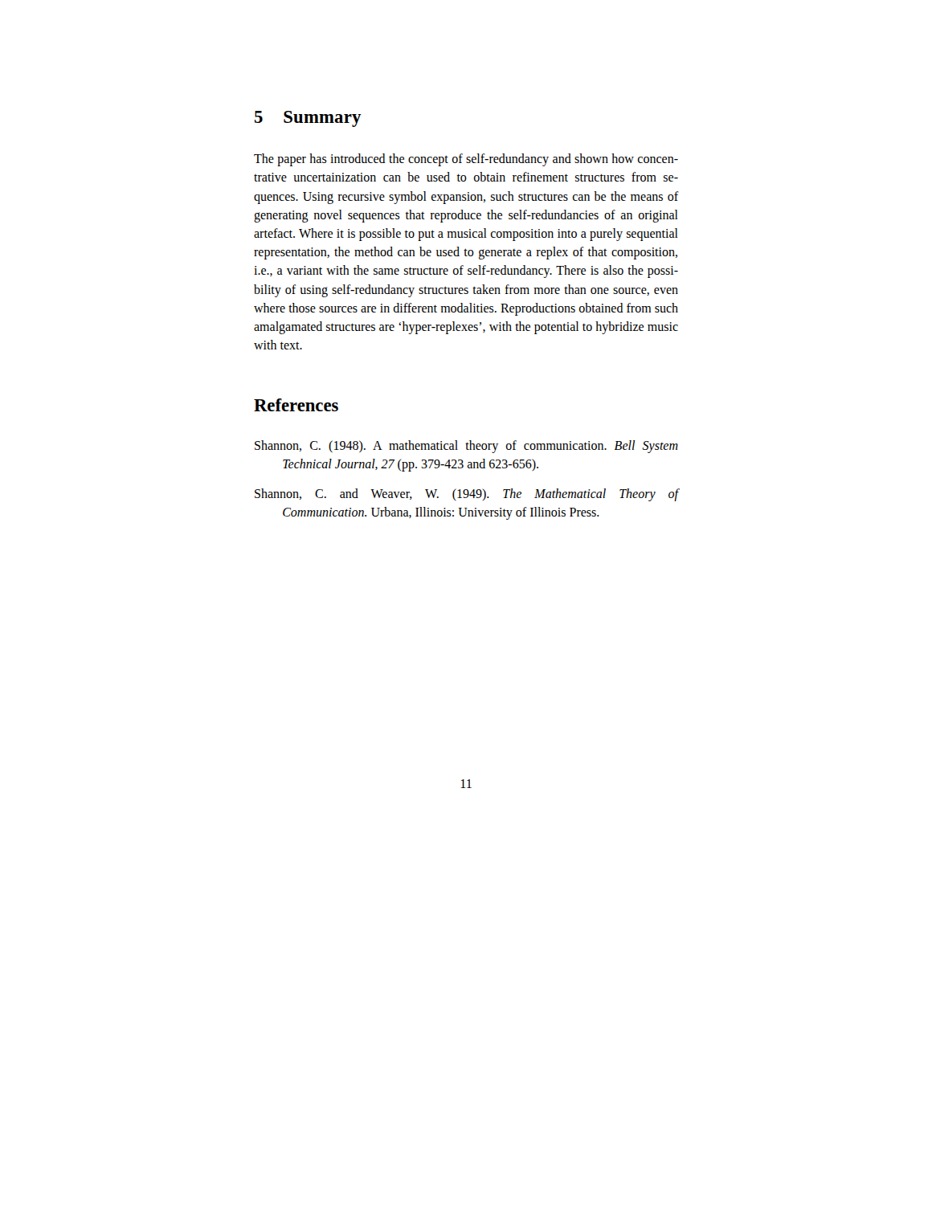5 Summary
The paper has introduced the concept of self-redundancy and shown how concentrative uncertainization can be used to obtain refinement structures from sequences. Using recursive symbol expansion, such structures can be the means of generating novel sequences that reproduce the self-redundancies of an original artefact. Where it is possible to put a musical composition into a purely sequential representation, the method can be used to generate a replex of that composition, i.e., a variant with the same structure of self-redundancy. There is also the possibility of using self-redundancy structures taken from more than one source, even where those sources are in different modalities. Reproductions obtained from such amalgamated structures are ‘hyper-replexes’, with the potential to hybridize music with text.
References
Shannon, C. (1948). A mathematical theory of communication. Bell System Technical Journal, 27 (pp. 379-423 and 623-656).
Shannon, C. and Weaver, W. (1949). The Mathematical Theory of Communication. Urbana, Illinois: University of Illinois Press.
11